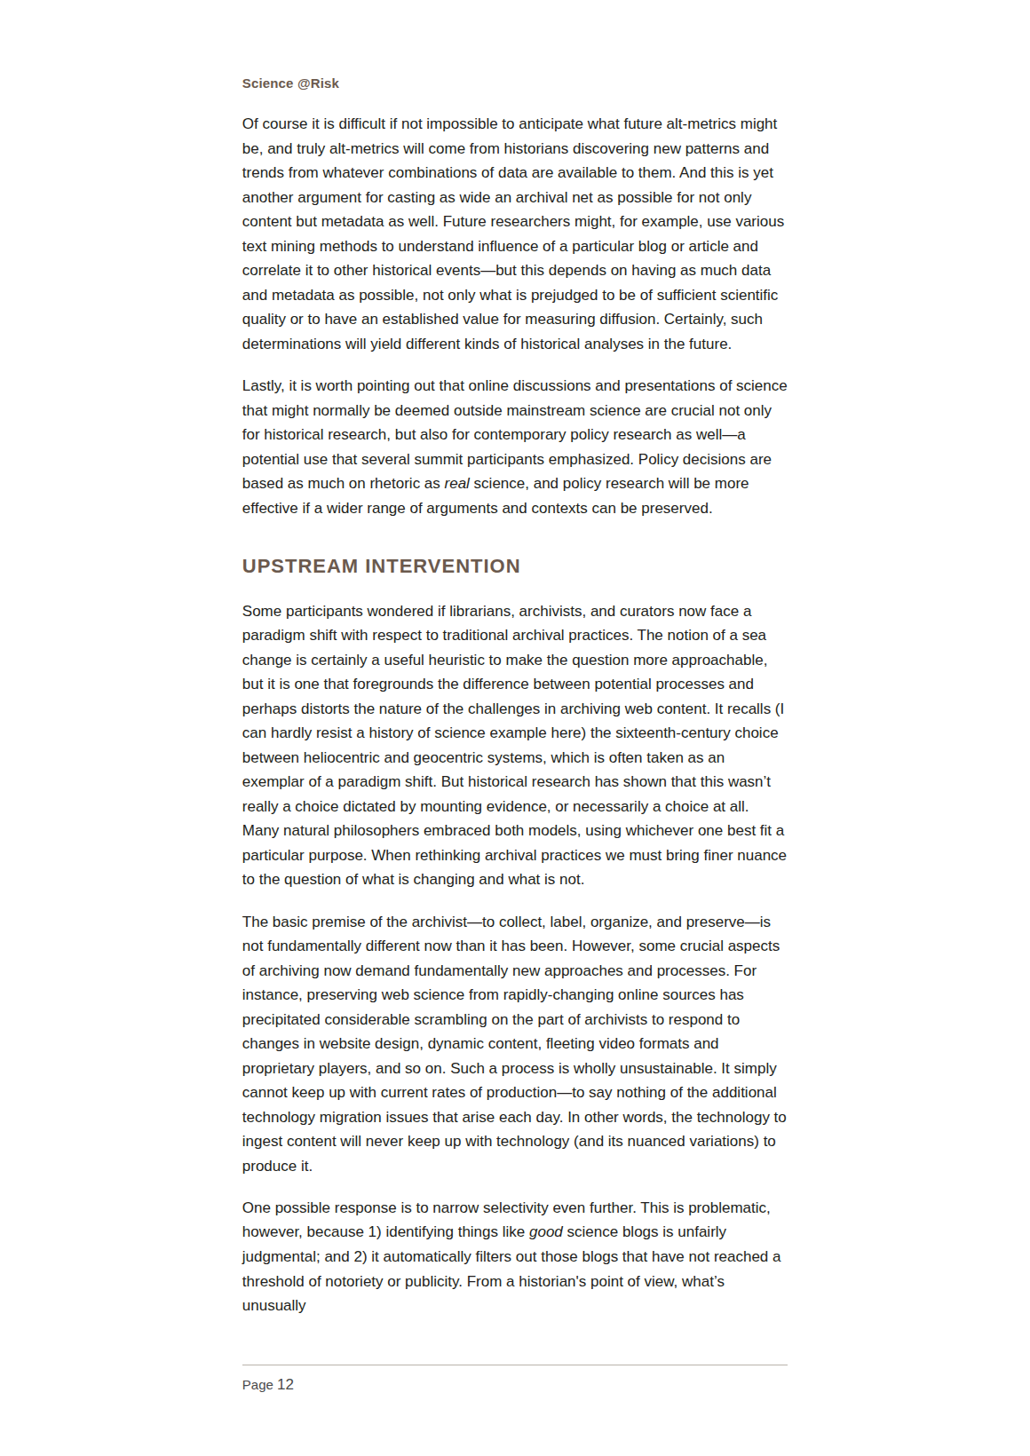Science @Risk
Of course it is difficult if not impossible to anticipate what future alt-metrics might be, and truly alt-metrics will come from historians discovering new patterns and trends from whatever combinations of data are available to them. And this is yet another argument for casting as wide an archival net as possible for not only content but metadata as well. Future researchers might, for example, use various text mining methods to understand influence of a particular blog or article and correlate it to other historical events—but this depends on having as much data and metadata as possible, not only what is prejudged to be of sufficient scientific quality or to have an established value for measuring diffusion. Certainly, such determinations will yield different kinds of historical analyses in the future.
Lastly, it is worth pointing out that online discussions and presentations of science that might normally be deemed outside mainstream science are crucial not only for historical research, but also for contemporary policy research as well—a potential use that several summit participants emphasized. Policy decisions are based as much on rhetoric as real science, and policy research will be more effective if a wider range of arguments and contexts can be preserved.
Upstream Intervention
Some participants wondered if librarians, archivists, and curators now face a paradigm shift with respect to traditional archival practices. The notion of a sea change is certainly a useful heuristic to make the question more approachable, but it is one that foregrounds the difference between potential processes and perhaps distorts the nature of the challenges in archiving web content. It recalls (I can hardly resist a history of science example here) the sixteenth-century choice between heliocentric and geocentric systems, which is often taken as an exemplar of a paradigm shift. But historical research has shown that this wasn’t really a choice dictated by mounting evidence, or necessarily a choice at all. Many natural philosophers embraced both models, using whichever one best fit a particular purpose. When rethinking archival practices we must bring finer nuance to the question of what is changing and what is not.
The basic premise of the archivist—to collect, label, organize, and preserve—is not fundamentally different now than it has been. However, some crucial aspects of archiving now demand fundamentally new approaches and processes. For instance, preserving web science from rapidly-changing online sources has precipitated considerable scrambling on the part of archivists to respond to changes in website design, dynamic content, fleeting video formats and proprietary players, and so on. Such a process is wholly unsustainable. It simply cannot keep up with current rates of production—to say nothing of the additional technology migration issues that arise each day. In other words, the technology to ingest content will never keep up with technology (and its nuanced variations) to produce it.
One possible response is to narrow selectivity even further. This is problematic, however, because 1) identifying things like good science blogs is unfairly judgmental; and 2) it automatically filters out those blogs that have not reached a threshold of notoriety or publicity. From a historian's point of view, what’s unusually
Page 12